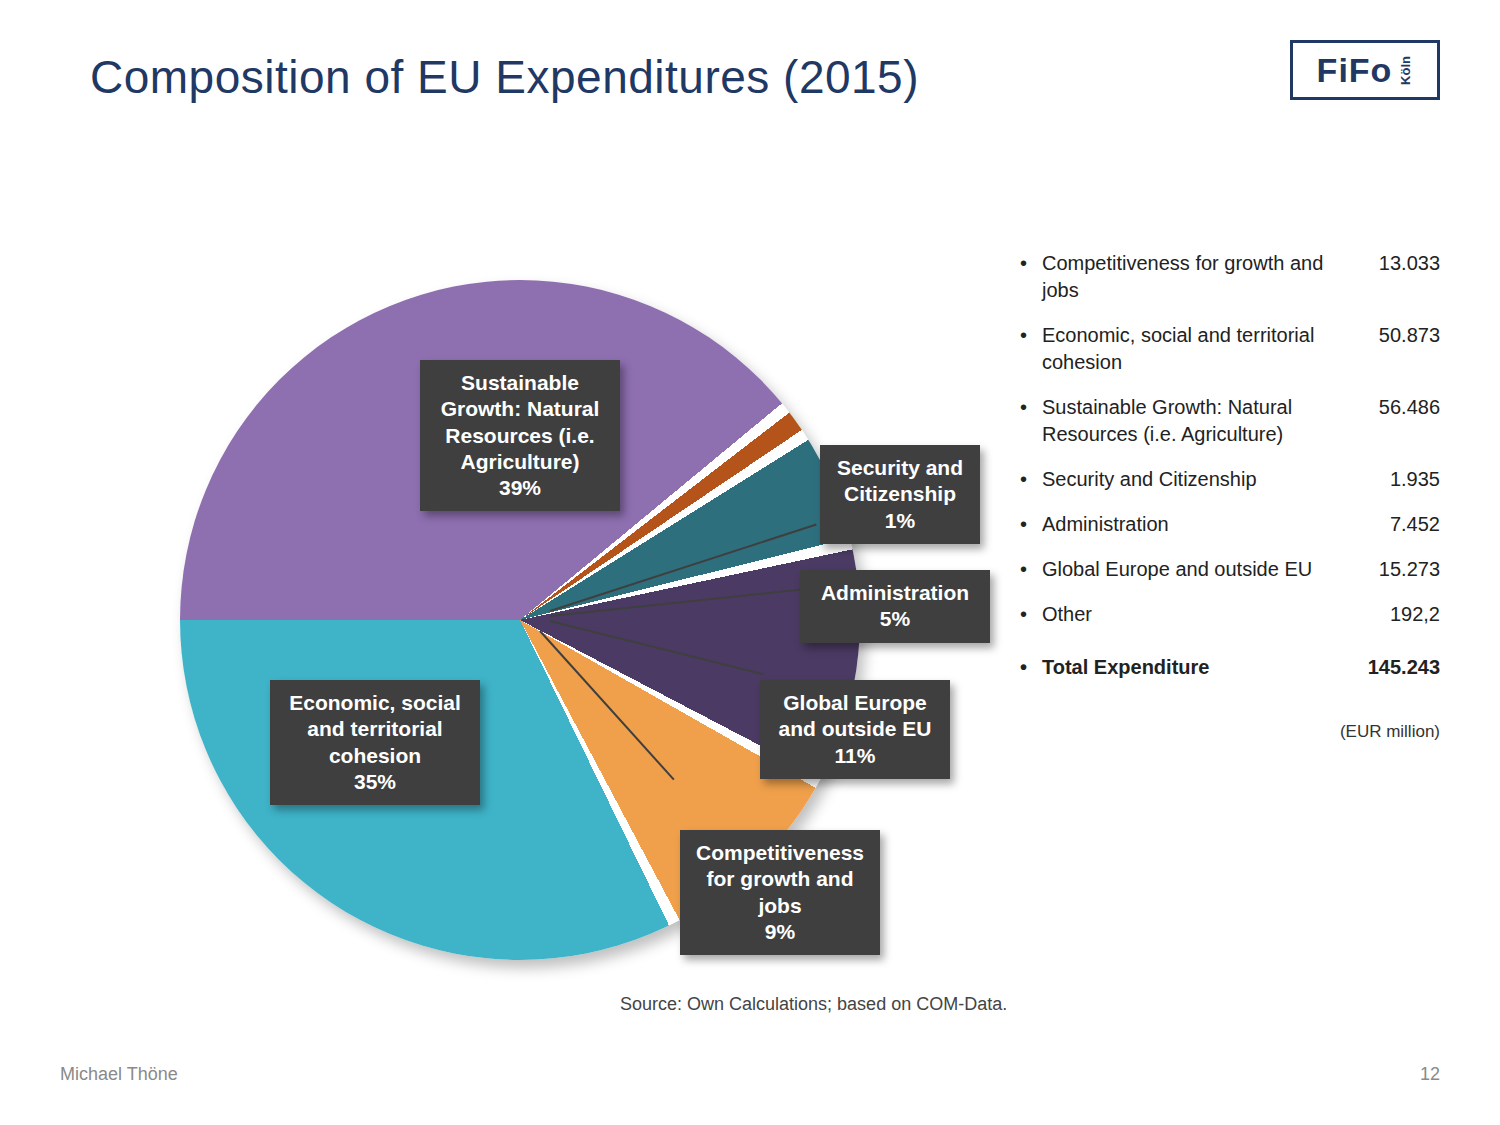Composition of EU Expenditures (2015)
FiFo Köln
Sustainable Growth: Natural Resources (i.e. Agriculture)
39%
Economic, social and territorial cohesion
35%
Competitiveness for growth and jobs
9%
Global Europe and outside EU
11%
Administration
5%
Security and Citizenship
1%
•Competitiveness for growth and jobs 13.033
•Economic, social and territorial cohesion 50.873
•Sustainable Growth: Natural Resources (i.e. Agriculture) 56.486
•Security and Citizenship 1.935
•Administration 7.452
•Global Europe and outside EU 15.273
•Other 192,2
•Total Expenditure 145.243
(EUR million)
Source: Own Calculations; based on COM-Data.
Michael Thöne
12